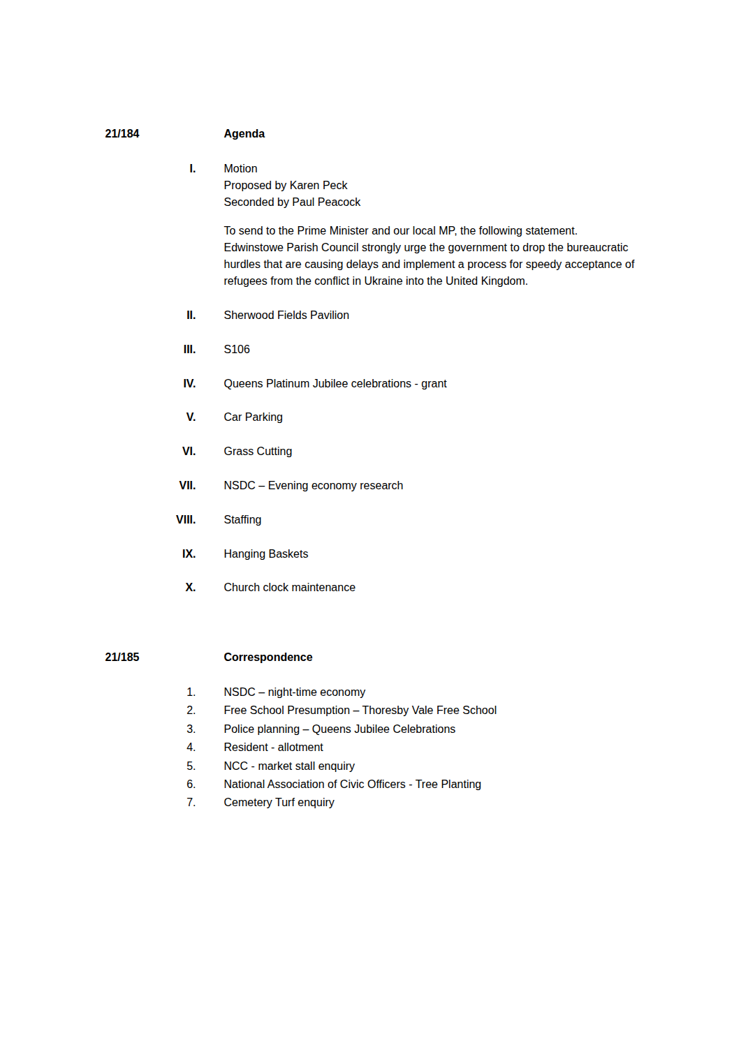21/184
Agenda
I.
Motion
Proposed by Karen Peck
Seconded by Paul Peacock
To send to the Prime Minister and our local MP, the following statement.
Edwinstowe Parish Council strongly urge the government to drop the bureaucratic hurdles that are causing delays and implement a process for speedy acceptance of refugees from the conflict in Ukraine into the United Kingdom.
II.
Sherwood Fields Pavilion
III.
S106
IV.
Queens Platinum Jubilee celebrations - grant
V.
Car Parking
VI.
Grass Cutting
VII.
NSDC – Evening economy research
VIII.
Staffing
IX.
Hanging Baskets
X.
Church clock maintenance
21/185
Correspondence
1.
NSDC – night-time economy
2.
Free School Presumption – Thoresby Vale Free School
3.
Police planning – Queens Jubilee Celebrations
4.
Resident - allotment
5.
NCC - market stall enquiry
6.
National Association of Civic Officers - Tree Planting
7.
Cemetery Turf enquiry